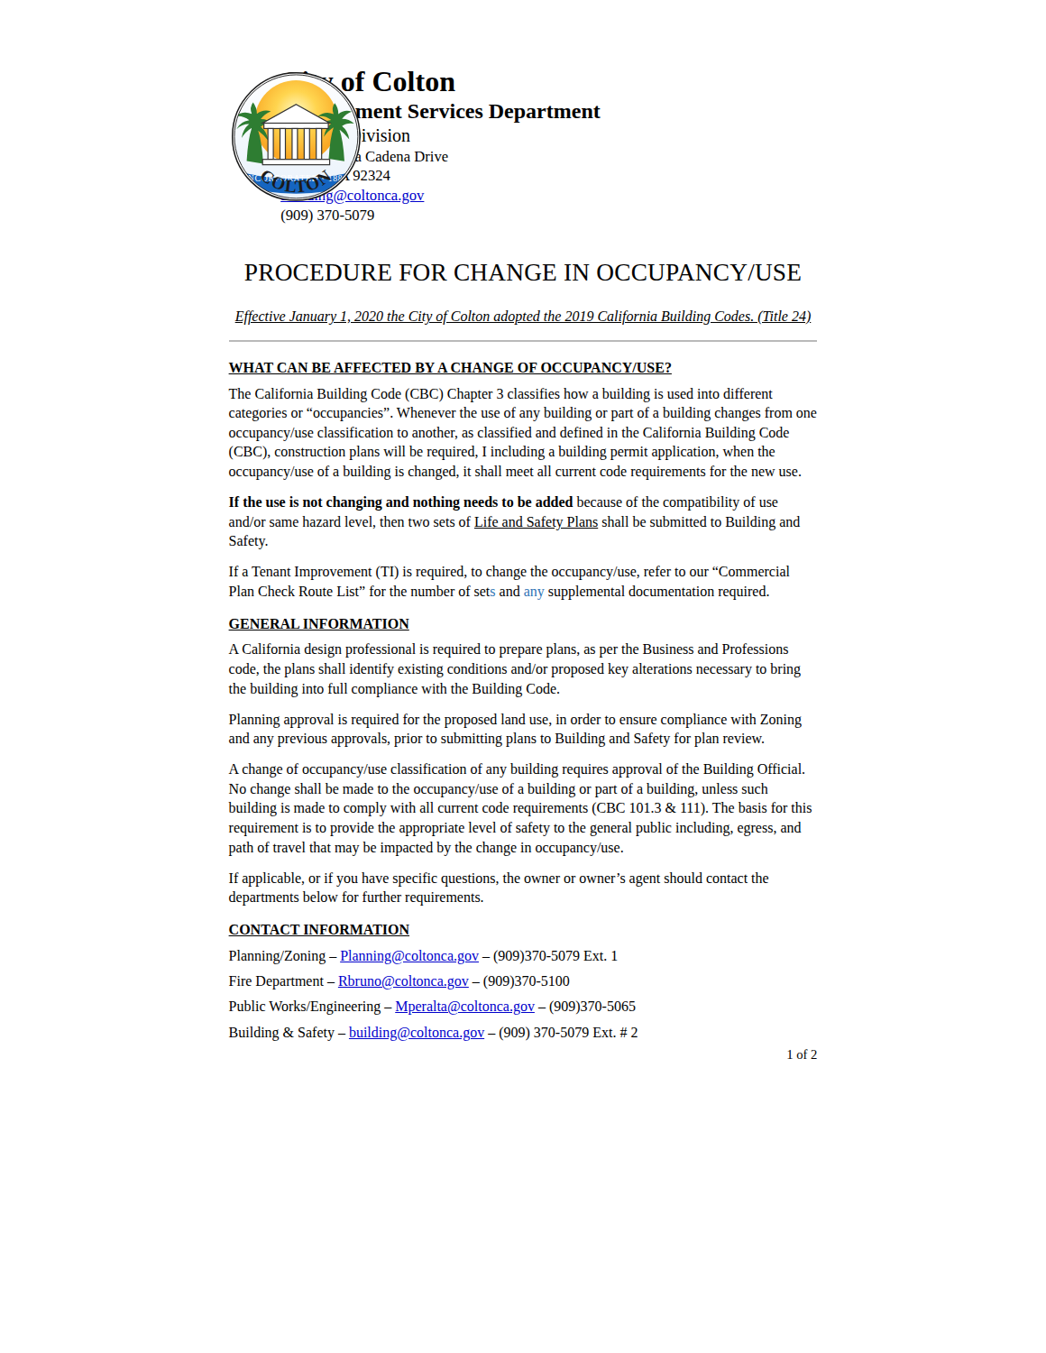INCORPORATED • 1887 COLTON
City of Colton
Development Services Department
Building Division
659 North La Cadena Drive
Colton, CA 92324
Building@coltonca.gov
(909) 370-5079
PROCEDURE FOR CHANGE IN OCCUPANCY/USE
Effective January 1, 2020 the City of Colton adopted the 2019 California Building Codes. (Title 24)
WHAT CAN BE AFFECTED BY A CHANGE OF OCCUPANCY/USE?
The California Building Code (CBC) Chapter 3 classifies how a building is used into different categories or “occupancies”. Whenever the use of any building or part of a building changes from one occupancy/use classification to another, as classified and defined in the California Building Code (CBC), construction plans will be required, I including a building permit application, when the occupancy/use of a building is changed, it shall meet all current code requirements for the new use.
If the use is not changing and nothing needs to be added because of the compatibility of use and/or same hazard level, then two sets of Life and Safety Plans shall be submitted to Building and Safety.
If a Tenant Improvement (TI) is required, to change the occupancy/use, refer to our “Commercial Plan Check Route List” for the number of sets and any supplemental documentation required.
GENERAL INFORMATION
A California design professional is required to prepare plans, as per the Business and Professions code, the plans shall identify existing conditions and/or proposed key alterations necessary to bring the building into full compliance with the Building Code.
Planning approval is required for the proposed land use, in order to ensure compliance with Zoning and any previous approvals, prior to submitting plans to Building and Safety for plan review.
A change of occupancy/use classification of any building requires approval of the Building Official. No change shall be made to the occupancy/use of a building or part of a building, unless such building is made to comply with all current code requirements (CBC 101.3 & 111). The basis for this requirement is to provide the appropriate level of safety to the general public including, egress, and path of travel that may be impacted by the change in occupancy/use.
If applicable, or if you have specific questions, the owner or owner’s agent should contact the departments below for further requirements.
CONTACT INFORMATION
Planning/Zoning – Planning@coltonca.gov – (909)370-5079 Ext. 1
Fire Department – Rbruno@coltonca.gov – (909)370-5100
Public Works/Engineering – Mperalta@coltonca.gov – (909)370-5065
Building & Safety – building@coltonca.gov – (909) 370-5079 Ext. # 2
1 of 2